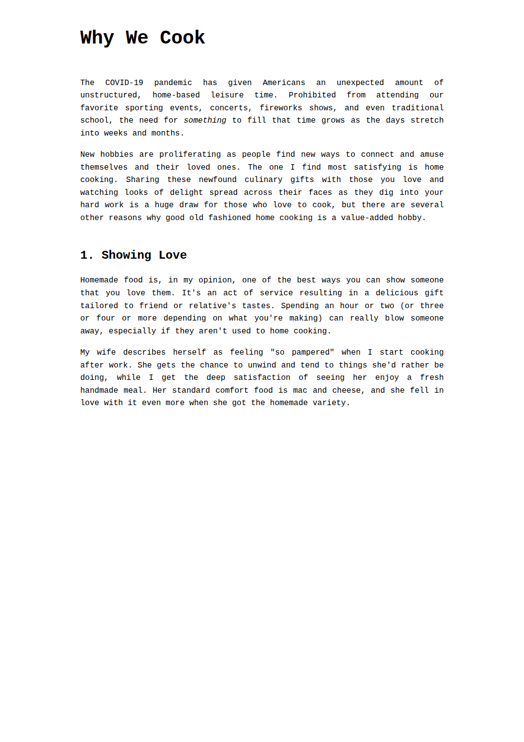Why We Cook
The COVID-19 pandemic has given Americans an unexpected amount of unstructured, home-based leisure time. Prohibited from attending our favorite sporting events, concerts, fireworks shows, and even traditional school, the need for something to fill that time grows as the days stretch into weeks and months.
New hobbies are proliferating as people find new ways to connect and amuse themselves and their loved ones. The one I find most satisfying is home cooking. Sharing these newfound culinary gifts with those you love and watching looks of delight spread across their faces as they dig into your hard work is a huge draw for those who love to cook, but there are several other reasons why good old fashioned home cooking is a value-added hobby.
1. Showing Love
Homemade food is, in my opinion, one of the best ways you can show someone that you love them. It's an act of service resulting in a delicious gift tailored to friend or relative's tastes. Spending an hour or two (or three or four or more depending on what you're making) can really blow someone away, especially if they aren't used to home cooking.
My wife describes herself as feeling "so pampered" when I start cooking after work. She gets the chance to unwind and tend to things she'd rather be doing, while I get the deep satisfaction of seeing her enjoy a fresh handmade meal. Her standard comfort food is mac and cheese, and she fell in love with it even more when she got the homemade variety.